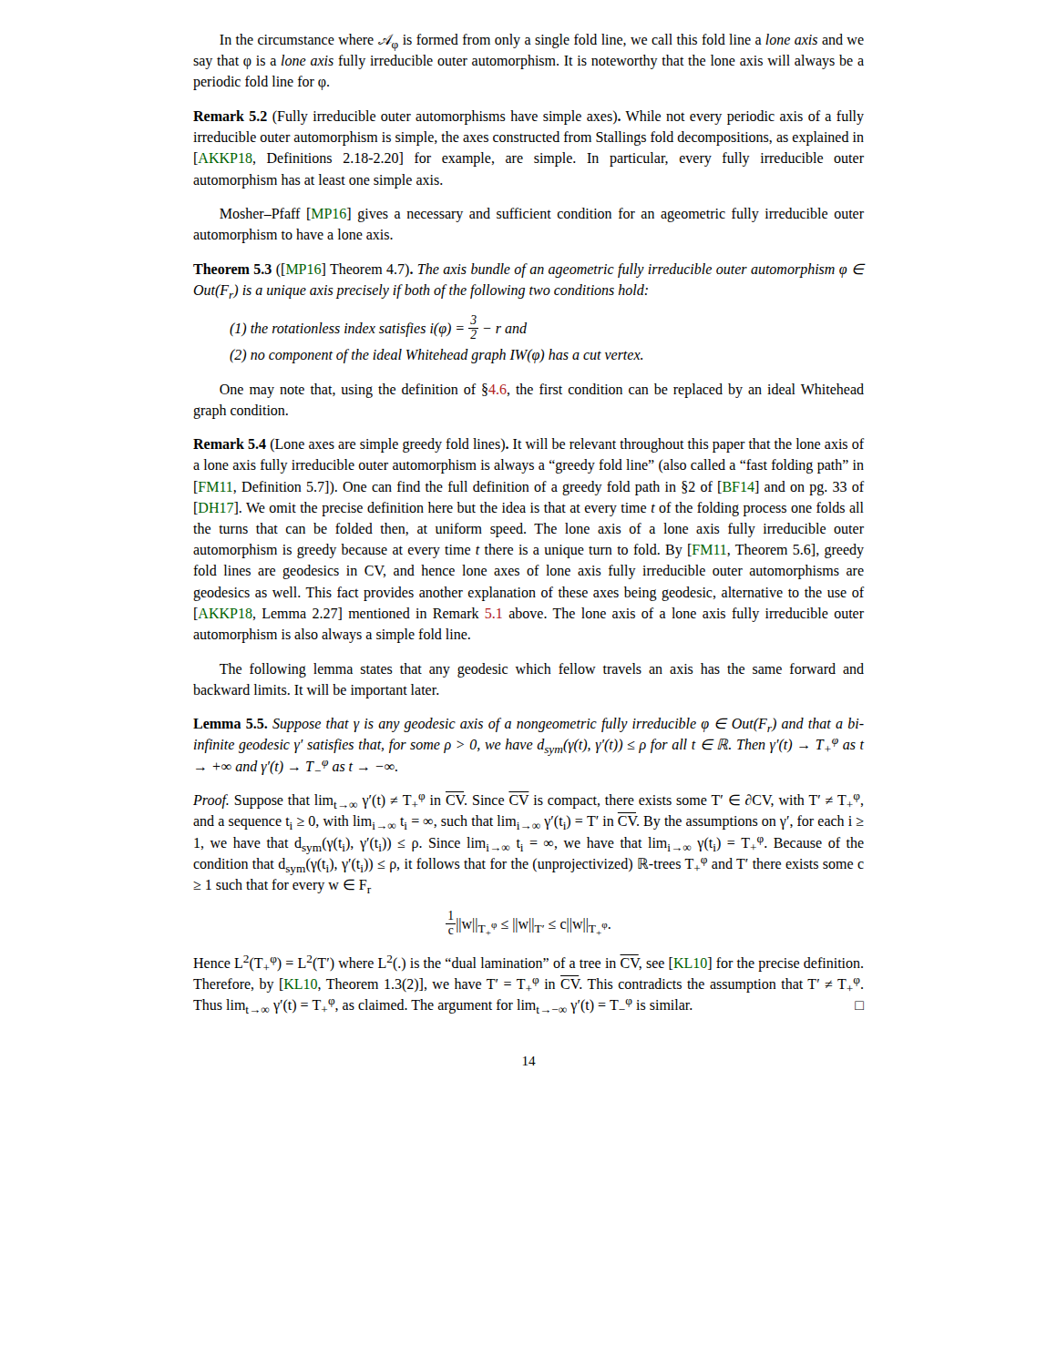In the circumstance where 𝒜φ is formed from only a single fold line, we call this fold line a lone axis and we say that φ is a lone axis fully irreducible outer automorphism. It is noteworthy that the lone axis will always be a periodic fold line for φ.
Remark 5.2 (Fully irreducible outer automorphisms have simple axes). While not every periodic axis of a fully irreducible outer automorphism is simple, the axes constructed from Stallings fold decompositions, as explained in [AKKP18, Definitions 2.18-2.20] for example, are simple. In particular, every fully irreducible outer automorphism has at least one simple axis.
Mosher–Pfaff [MP16] gives a necessary and sufficient condition for an ageometric fully irreducible outer automorphism to have a lone axis.
Theorem 5.3 ([MP16] Theorem 4.7). The axis bundle of an ageometric fully irreducible outer automorphism φ ∈ Out(Fr) is a unique axis precisely if both of the following two conditions hold:
(1) the rotationless index satisfies i(φ) = 32 − r and
(2) no component of the ideal Whitehead graph IW(φ) has a cut vertex.
One may note that, using the definition of §4.6, the first condition can be replaced by an ideal Whitehead graph condition.
Remark 5.4 (Lone axes are simple greedy fold lines). It will be relevant throughout this paper that the lone axis of a lone axis fully irreducible outer automorphism is always a “greedy fold line” (also called a “fast folding path” in [FM11, Definition 5.7]). One can find the full definition of a greedy fold path in §2 of [BF14] and on pg. 33 of [DH17]. We omit the precise definition here but the idea is that at every time t of the folding process one folds all the turns that can be folded then, at uniform speed. The lone axis of a lone axis fully irreducible outer automorphism is greedy because at every time t there is a unique turn to fold. By [FM11, Theorem 5.6], greedy fold lines are geodesics in CV, and hence lone axes of lone axis fully irreducible outer automorphisms are geodesics as well. This fact provides another explanation of these axes being geodesic, alternative to the use of [AKKP18, Lemma 2.27] mentioned in Remark 5.1 above. The lone axis of a lone axis fully irreducible outer automorphism is also always a simple fold line.
The following lemma states that any geodesic which fellow travels an axis has the same forward and backward limits. It will be important later.
Lemma 5.5. Suppose that γ is any geodesic axis of a nongeometric fully irreducible φ ∈ Out(Fr) and that a bi-infinite geodesic γ′ satisfies that, for some ρ > 0, we have dsym(γ(t), γ′(t)) ≤ ρ for all t ∈ ℝ. Then γ′(t) → T+φ as t → +∞ and γ′(t) → T−φ as t → −∞.
Proof. Suppose that limt→∞ γ′(t) ≠ T+φ in CV. Since CV is compact, there exists some T′ ∈ ∂CV, with T′ ≠ T+φ, and a sequence ti ≥ 0, with limi→∞ ti = ∞, such that limi→∞ γ′(ti) = T′ in CV. By the assumptions on γ′, for each i ≥ 1, we have that dsym(γ(ti), γ′(ti)) ≤ ρ. Since limi→∞ ti = ∞, we have that limi→∞ γ(ti) = T+φ. Because of the condition that dsym(γ(ti), γ′(ti)) ≤ ρ, it follows that for the (unprojectivized) ℝ-trees T+φ and T′ there exists some c ≥ 1 such that for every w ∈ Fr
1 c||w||T+φ ≤ ||w||T′ ≤ c||w||T+φ.
Hence L2(T+φ) = L2(T′) where L2(.) is the “dual lamination” of a tree in CV, see [KL10] for the precise definition. Therefore, by [KL10, Theorem 1.3(2)], we have T′ = T+φ in CV. This contradicts the assumption that T′ ≠ T+φ. Thus limt→∞ γ′(t) = T+φ, as claimed. The argument for limt→−∞ γ′(t) = T−φ is similar. □
14